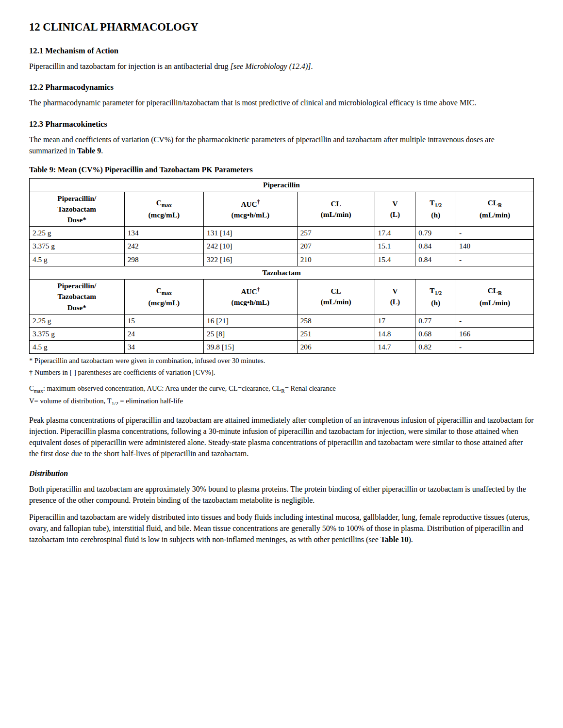12 CLINICAL PHARMACOLOGY
12.1 Mechanism of Action
Piperacillin and tazobactam for injection is an antibacterial drug [see Microbiology (12.4)].
12.2 Pharmacodynamics
The pharmacodynamic parameter for piperacillin/tazobactam that is most predictive of clinical and microbiological efficacy is time above MIC.
12.3 Pharmacokinetics
The mean and coefficients of variation (CV%) for the pharmacokinetic parameters of piperacillin and tazobactam after multiple intravenous doses are summarized in Table 9.
Table 9: Mean (CV%) Piperacillin and Tazobactam PK Parameters
| Piperacillin |
| Piperacillin/ Tazobactam Dose* | C max (mcg/mL) | AUC † (mcg•h/mL) | CL (mL/min) | V (L) | T 1/2 (h) | CL R (mL/min) |
| 2.25 g | 134 | 131 [14] | 257 | 17.4 | 0.79 | - |
| 3.375 g | 242 | 242 [10] | 207 | 15.1 | 0.84 | 140 |
| 4.5 g | 298 | 322 [16] | 210 | 15.4 | 0.84 | - |
| Tazobactam |
| Piperacillin/ Tazobactam Dose* | C max (mcg/mL) | AUC † (mcg•h/mL) | CL (mL/min) | V (L) | T 1/2 (h) | CL R (mL/min) |
| 2.25 g | 15 | 16 [21] | 258 | 17 | 0.77 | - |
| 3.375 g | 24 | 25 [8] | 251 | 14.8 | 0.68 | 166 |
| 4.5 g | 34 | 39.8 [15] | 206 | 14.7 | 0.82 | - |
* Piperacillin and tazobactam were given in combination, infused over 30 minutes.
† Numbers in [ ] parentheses are coefficients of variation [CV%].
Cmax: maximum observed concentration, AUC: Area under the curve, CL=clearance, CLR= Renal clearance
V= volume of distribution, T1/2 = elimination half-life
Peak plasma concentrations of piperacillin and tazobactam are attained immediately after completion of an intravenous infusion of piperacillin and tazobactam for injection. Piperacillin plasma concentrations, following a 30-minute infusion of piperacillin and tazobactam for injection, were similar to those attained when equivalent doses of piperacillin were administered alone. Steady-state plasma concentrations of piperacillin and tazobactam were similar to those attained after the first dose due to the short half-lives of piperacillin and tazobactam.
Distribution
Both piperacillin and tazobactam are approximately 30% bound to plasma proteins. The protein binding of either piperacillin or tazobactam is unaffected by the presence of the other compound. Protein binding of the tazobactam metabolite is negligible.
Piperacillin and tazobactam are widely distributed into tissues and body fluids including intestinal mucosa, gallbladder, lung, female reproductive tissues (uterus, ovary, and fallopian tube), interstitial fluid, and bile. Mean tissue concentrations are generally 50% to 100% of those in plasma. Distribution of piperacillin and tazobactam into cerebrospinal fluid is low in subjects with non-inflamed meninges, as with other penicillins (see Table 10).